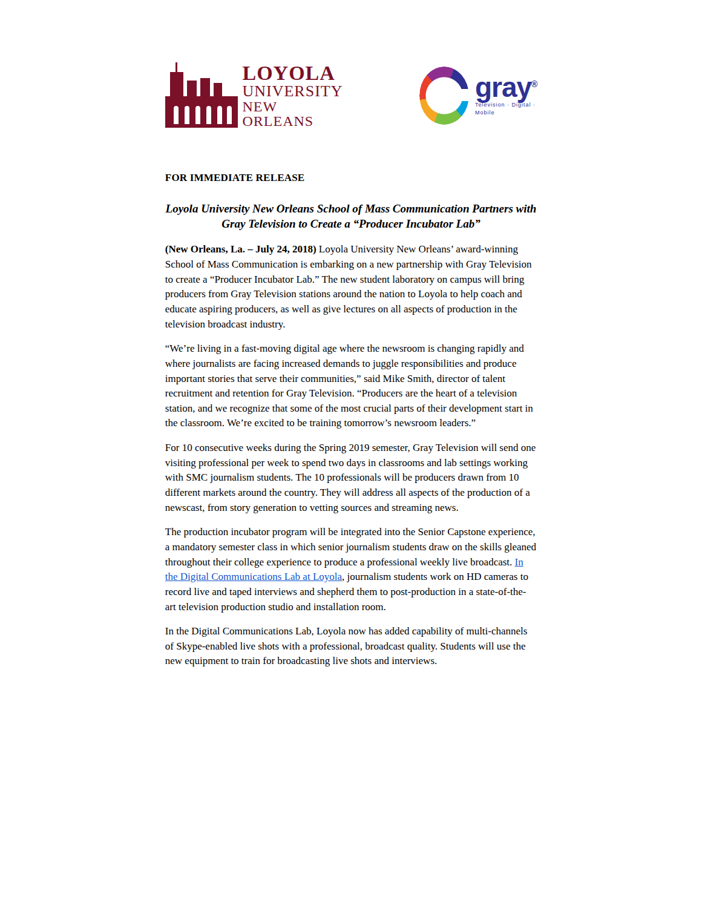LOYOLA
UNIVERSITY
NEW ORLEANS
G
gray®
Television · Digital · Mobile
FOR IMMEDIATE RELEASE
Loyola University New Orleans School of Mass Communication Partners with Gray Television to Create a “Producer Incubator Lab”
(New Orleans, La. – July 24, 2018) Loyola University New Orleans’ award-winning School of Mass Communication is embarking on a new partnership with Gray Television to create a “Producer Incubator Lab.” The new student laboratory on campus will bring producers from Gray Television stations around the nation to Loyola to help coach and educate aspiring producers, as well as give lectures on all aspects of production in the television broadcast industry.
“We’re living in a fast-moving digital age where the newsroom is changing rapidly and where journalists are facing increased demands to juggle responsibilities and produce important stories that serve their communities,” said Mike Smith, director of talent recruitment and retention for Gray Television. “Producers are the heart of a television station, and we recognize that some of the most crucial parts of their development start in the classroom. We’re excited to be training tomorrow’s newsroom leaders.”
For 10 consecutive weeks during the Spring 2019 semester, Gray Television will send one visiting professional per week to spend two days in classrooms and lab settings working with SMC journalism students. The 10 professionals will be producers drawn from 10 different markets around the country. They will address all aspects of the production of a newscast, from story generation to vetting sources and streaming news.
The production incubator program will be integrated into the Senior Capstone experience, a mandatory semester class in which senior journalism students draw on the skills gleaned throughout their college experience to produce a professional weekly live broadcast. In the Digital Communications Lab at Loyola, journalism students work on HD cameras to record live and taped interviews and shepherd them to post-production in a state-of-the-art television production studio and installation room.
In the Digital Communications Lab, Loyola now has added capability of multi-channels of Skype-enabled live shots with a professional, broadcast quality. Students will use the new equipment to train for broadcasting live shots and interviews.